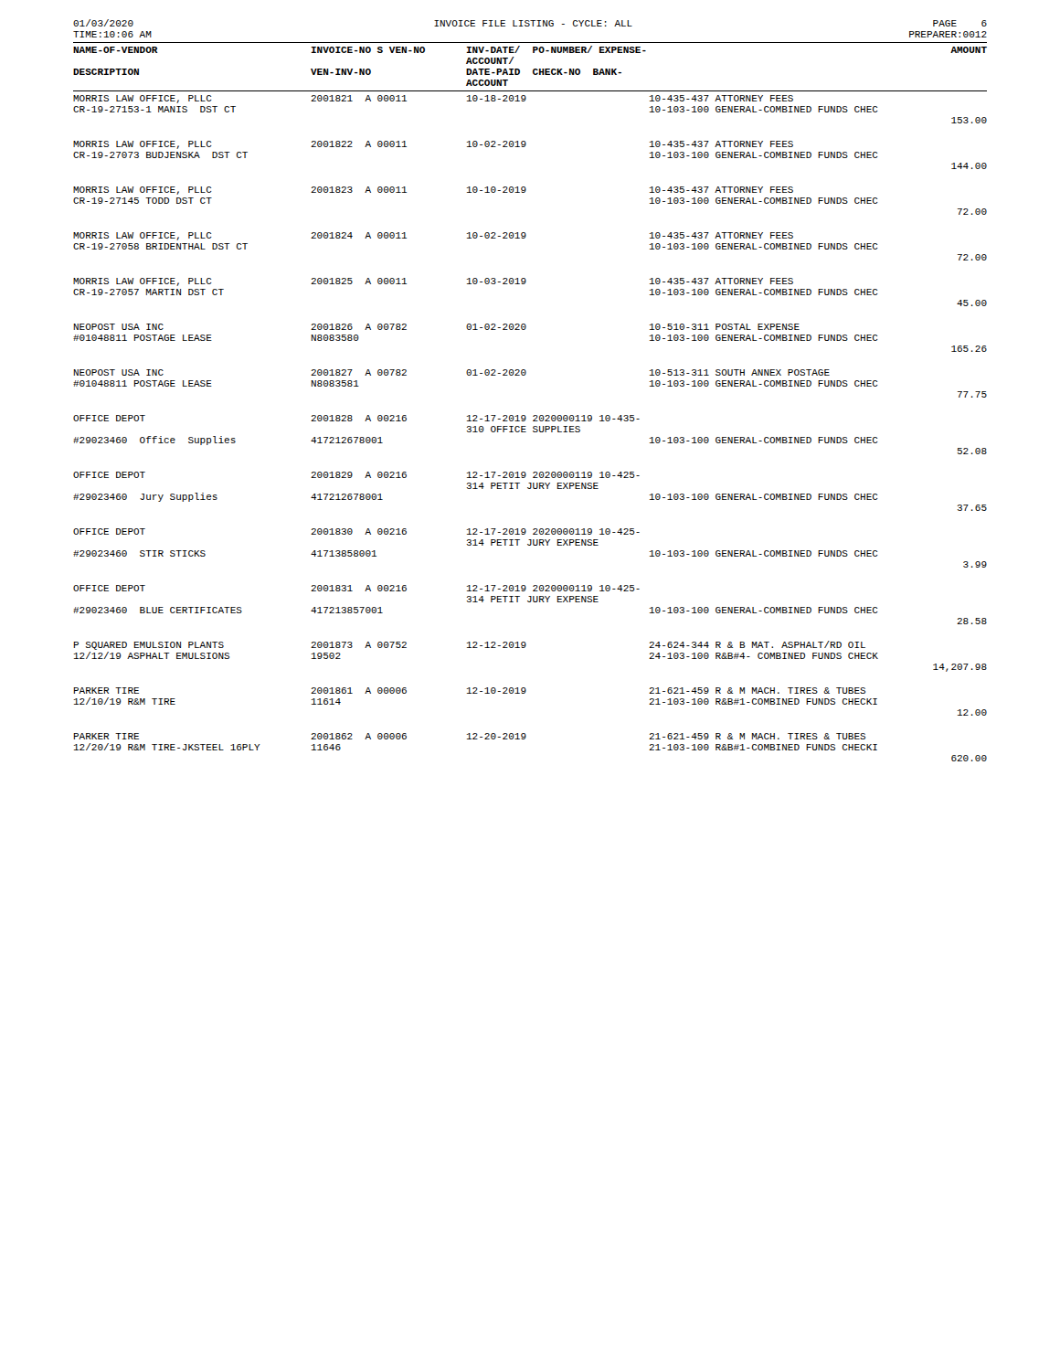01/03/2020 INVOICE FILE LISTING - CYCLE: ALL PAGE 6
TIME:10:06 AM PREPARER:0012
| NAME-OF-VENDOR | INVOICE-NO S VEN-NO | INV-DATE/ PO-NUMBER/ EXPENSE-ACCOUNT/ | | AMOUNT |
| --- | --- | --- | --- | --- |
| DESCRIPTION | VEN-INV-NO | DATE-PAID CHECK-NO BANK-ACCOUNT | | |
| MORRIS LAW OFFICE, PLLC | 2001821 A 00011 | 10-18-2019 | 10-435-437 ATTORNEY FEES | |
| CR-19-27153-1 MANIS DST CT | | | 10-103-100 GENERAL-COMBINED FUNDS CHEC | |
| | 153.00 |
| MORRIS LAW OFFICE, PLLC | 2001822 A 00011 | 10-02-2019 | 10-435-437 ATTORNEY FEES | |
| CR-19-27073 BUDJENSKA DST CT | | | 10-103-100 GENERAL-COMBINED FUNDS CHEC | |
| | 144.00 |
| MORRIS LAW OFFICE, PLLC | 2001823 A 00011 | 10-10-2019 | 10-435-437 ATTORNEY FEES | |
| CR-19-27145 TODD DST CT | | | 10-103-100 GENERAL-COMBINED FUNDS CHEC | |
| | 72.00 |
| MORRIS LAW OFFICE, PLLC | 2001824 A 00011 | 10-02-2019 | 10-435-437 ATTORNEY FEES | |
| CR-19-27058 BRIDENTHAL DST CT | | | 10-103-100 GENERAL-COMBINED FUNDS CHEC | |
| | 72.00 |
| MORRIS LAW OFFICE, PLLC | 2001825 A 00011 | 10-03-2019 | 10-435-437 ATTORNEY FEES | |
| CR-19-27057 MARTIN DST CT | | | 10-103-100 GENERAL-COMBINED FUNDS CHEC | |
| | 45.00 |
| NEOPOST USA INC | 2001826 A 00782 | 01-02-2020 | 10-510-311 POSTAL EXPENSE | |
| #01048811 POSTAGE LEASE | N8083580 | | 10-103-100 GENERAL-COMBINED FUNDS CHEC | |
| | 165.26 |
| NEOPOST USA INC | 2001827 A 00782 | 01-02-2020 | 10-513-311 SOUTH ANNEX POSTAGE | |
| #01048811 POSTAGE LEASE | N8083581 | | 10-103-100 GENERAL-COMBINED FUNDS CHEC | |
| | 77.75 |
| OFFICE DEPOT | 2001828 A 00216 | 12-17-2019 2020000119 10-435-310 OFFICE SUPPLIES | | |
| #29023460 Office Supplies | 417212678001 | | 10-103-100 GENERAL-COMBINED FUNDS CHEC | |
| | 52.08 |
| OFFICE DEPOT | 2001829 A 00216 | 12-17-2019 2020000119 10-425-314 PETIT JURY EXPENSE | | |
| #29023460 Jury Supplies | 417212678001 | | 10-103-100 GENERAL-COMBINED FUNDS CHEC | |
| | 37.65 |
| OFFICE DEPOT | 2001830 A 00216 | 12-17-2019 2020000119 10-425-314 PETIT JURY EXPENSE | | |
| #29023460 STIR STICKS | 41713858001 | | 10-103-100 GENERAL-COMBINED FUNDS CHEC | |
| | 3.99 |
| OFFICE DEPOT | 2001831 A 00216 | 12-17-2019 2020000119 10-425-314 PETIT JURY EXPENSE | | |
| #29023460 BLUE CERTIFICATES | 417213857001 | | 10-103-100 GENERAL-COMBINED FUNDS CHEC | |
| | 28.58 |
| P SQUARED EMULSION PLANTS | 2001873 A 00752 | 12-12-2019 | 24-624-344 R & B MAT. ASPHALT/RD OIL | |
| 12/12/19 ASPHALT EMULSIONS | 19502 | | 24-103-100 R&B#4- COMBINED FUNDS CHECK | |
| | 14,207.98 |
| PARKER TIRE | 2001861 A 00006 | 12-10-2019 | 21-621-459 R & M MACH. TIRES & TUBES | |
| 12/10/19 R&M TIRE | 11614 | | 21-103-100 R&B#1-COMBINED FUNDS CHECKI | |
| | 12.00 |
| PARKER TIRE | 2001862 A 00006 | 12-20-2019 | 21-621-459 R & M MACH. TIRES & TUBES | |
| 12/20/19 R&M TIRE-JKSTEEL 16PLY | 11646 | | 21-103-100 R&B#1-COMBINED FUNDS CHECKI | |
| | 620.00 |